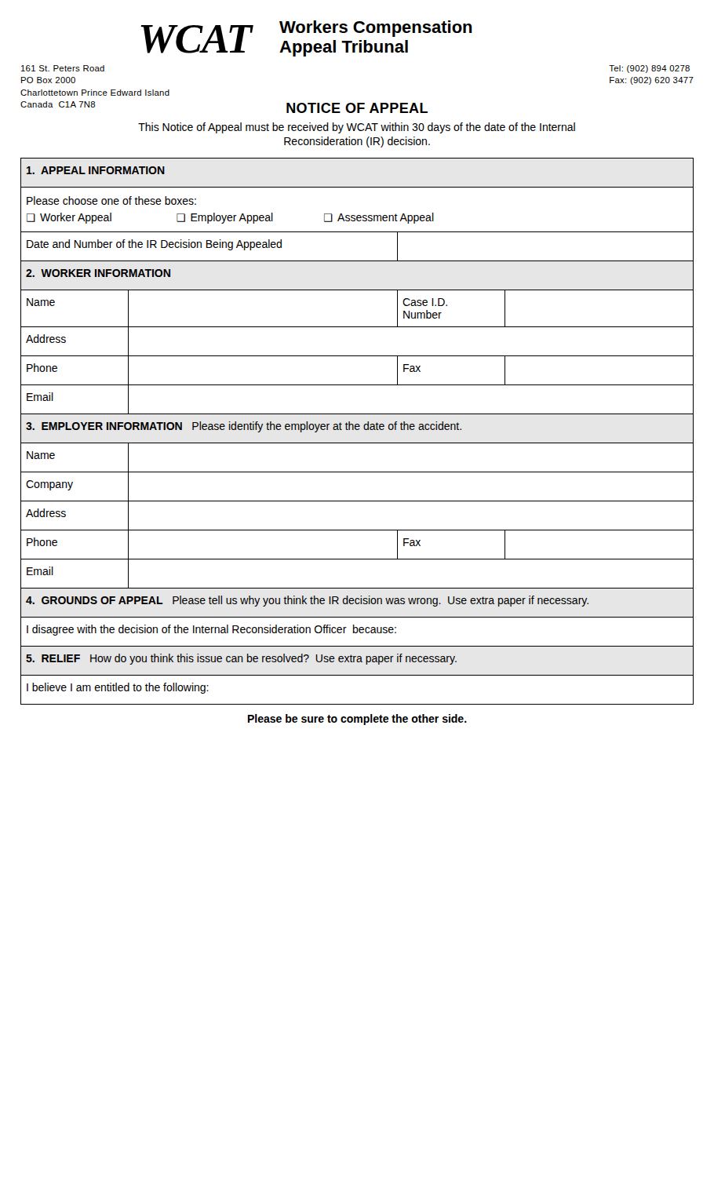WCAT
Workers Compensation
Appeal Tribunal
161 St. Peters Road
PO Box 2000
Charlottetown Prince Edward Island
Canada C1A 7N8
Tel: (902) 894 0278
Fax: (902) 620 3477
NOTICE OF APPEAL
This Notice of Appeal must be received by WCAT within 30 days of the date of the Internal Reconsideration (IR) decision.
| 1. APPEAL INFORMATION |
| Please choose one of these boxes: ❑ Worker Appeal ❑ Employer Appeal ❑ Assessment Appeal |
| Date and Number of the IR Decision Being Appealed | |
| 2. WORKER INFORMATION |
| Name | | Case I.D. Number | |
| Address | |
| Phone | | Fax | |
| Email | |
| 3. EMPLOYER INFORMATION Please identify the employer at the date of the accident. |
| Name | |
| Company | |
| Address | |
| Phone | | Fax | |
| Email | |
| 4. GROUNDS OF APPEAL Please tell us why you think the IR decision was wrong. Use extra paper if necessary. |
| I disagree with the decision of the Internal Reconsideration Officer because: |
| 5. RELIEF How do you think this issue can be resolved? Use extra paper if necessary. |
| I believe I am entitled to the following: |
Please be sure to complete the other side.